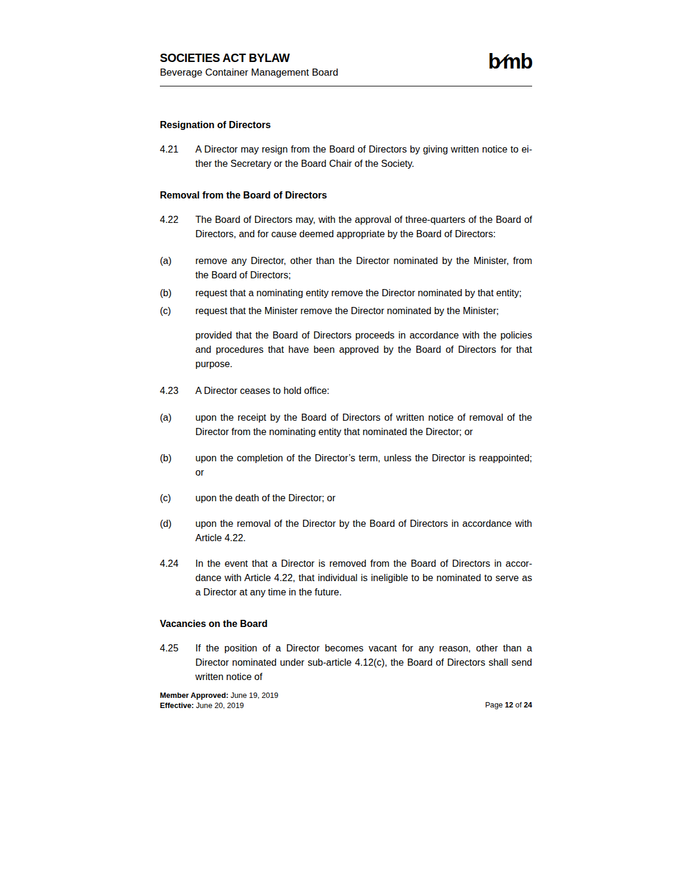SOCIETIES ACT BYLAW
Beverage Container Management Board
b∕mb
Resignation of Directors
4.21
A Director may resign from the Board of Directors by giving written notice to either the Secretary or the Board Chair of the Society.
Removal from the Board of Directors
4.22
The Board of Directors may, with the approval of three-quarters of the Board of Directors, and for cause deemed appropriate by the Board of Directors:
(a) remove any Director, other than the Director nominated by the Minister, from the Board of Directors;
(b) request that a nominating entity remove the Director nominated by that entity;
(c) request that the Minister remove the Director nominated by the Minister;
provided that the Board of Directors proceeds in accordance with the policies and procedures that have been approved by the Board of Directors for that purpose.
4.23
A Director ceases to hold office:
(a) upon the receipt by the Board of Directors of written notice of removal of the Director from the nominating entity that nominated the Director; or
(b) upon the completion of the Director’s term, unless the Director is reappointed; or
(c) upon the death of the Director; or
(d) upon the removal of the Director by the Board of Directors in accordance with Article 4.22.
4.24
In the event that a Director is removed from the Board of Directors in accordance with Article 4.22, that individual is ineligible to be nominated to serve as a Director at any time in the future.
Vacancies on the Board
4.25
If the position of a Director becomes vacant for any reason, other than a Director nominated under sub-article 4.12(c), the Board of Directors shall send written notice of
Member Approved: June 19, 2019
Effective: June 20, 2019
Page 12 of 24